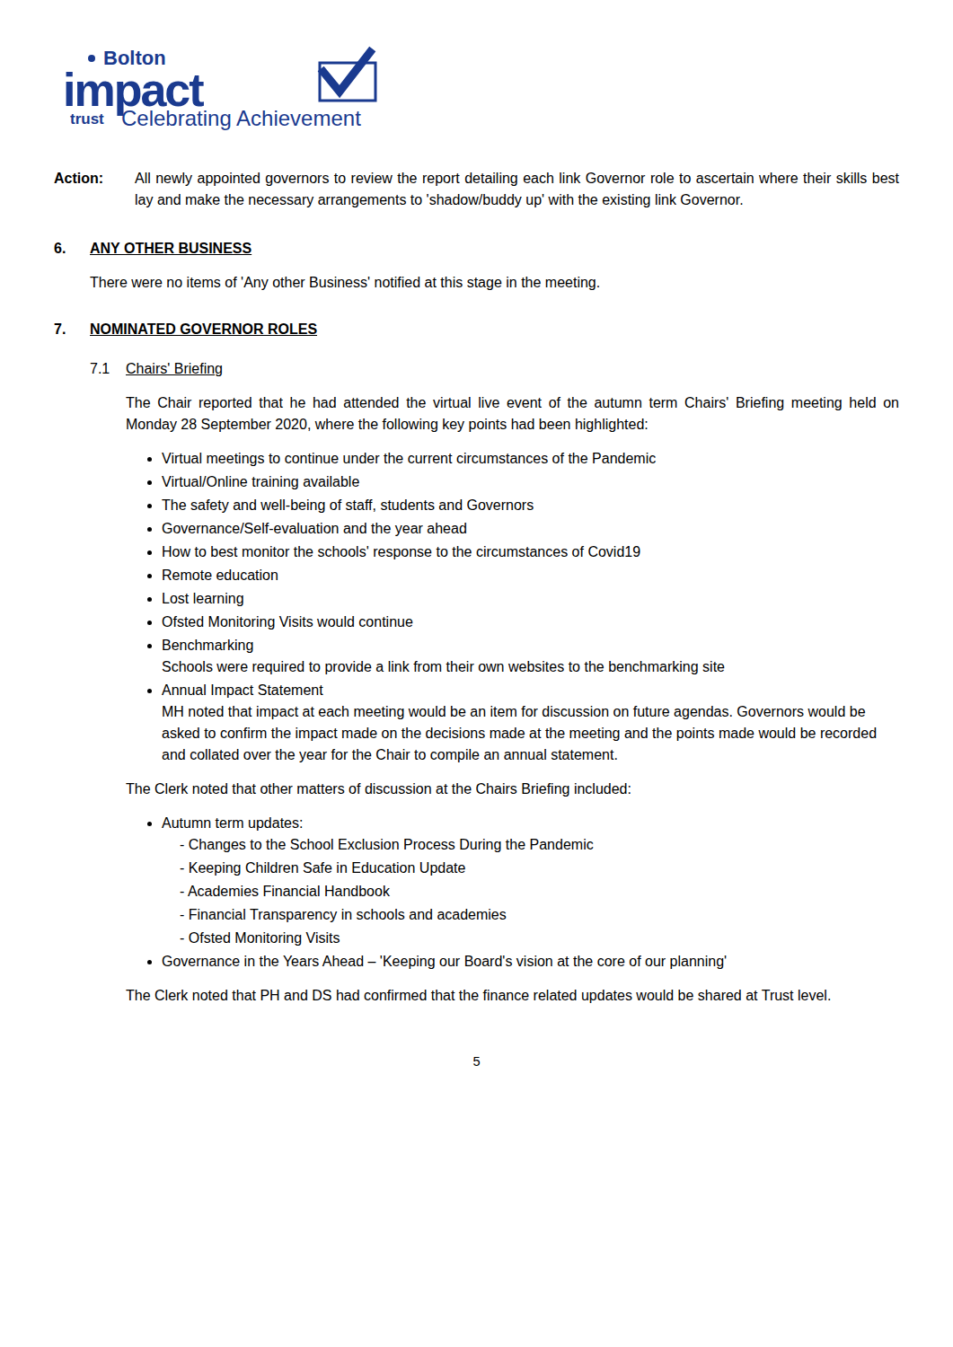Bolton impact trust Celebrating Achievement
Action:
All newly appointed governors to review the report detailing each link Governor role to ascertain where their skills best lay and make the necessary arrangements to 'shadow/buddy up' with the existing link Governor.
6. ANY OTHER BUSINESS
There were no items of 'Any other Business' notified at this stage in the meeting.
7. NOMINATED GOVERNOR ROLES
7.1 Chairs' Briefing
The Chair reported that he had attended the virtual live event of the autumn term Chairs' Briefing meeting held on Monday 28 September 2020, where the following key points had been highlighted:
Virtual meetings to continue under the current circumstances of the Pandemic
Virtual/Online training available
The safety and well-being of staff, students and Governors
Governance/Self-evaluation and the year ahead
How to best monitor the schools' response to the circumstances of Covid19
Remote education
Lost learning
Ofsted Monitoring Visits would continue
Benchmarking
Schools were required to provide a link from their own websites to the benchmarking site
Annual Impact Statement
MH noted that impact at each meeting would be an item for discussion on future agendas. Governors would be asked to confirm the impact made on the decisions made at the meeting and the points made would be recorded and collated over the year for the Chair to compile an annual statement.
The Clerk noted that other matters of discussion at the Chairs Briefing included:
Autumn term updates:
Changes to the School Exclusion Process During the Pandemic
Keeping Children Safe in Education Update
Academies Financial Handbook
Financial Transparency in schools and academies
Ofsted Monitoring Visits
Governance in the Years Ahead – 'Keeping our Board's vision at the core of our planning'
The Clerk noted that PH and DS had confirmed that the finance related updates would be shared at Trust level.
5